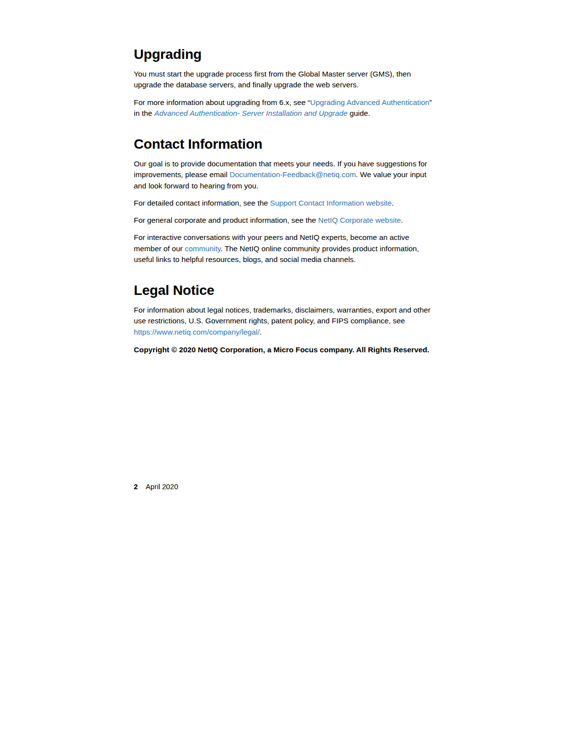Upgrading
You must start the upgrade process first from the Global Master server (GMS), then upgrade the database servers, and finally upgrade the web servers.
For more information about upgrading from 6.x, see “Upgrading Advanced Authentication” in the Advanced Authentication- Server Installation and Upgrade guide.
Contact Information
Our goal is to provide documentation that meets your needs. If you have suggestions for improvements, please email Documentation-Feedback@netiq.com. We value your input and look forward to hearing from you.
For detailed contact information, see the Support Contact Information website.
For general corporate and product information, see the NetIQ Corporate website.
For interactive conversations with your peers and NetIQ experts, become an active member of our community. The NetIQ online community provides product information, useful links to helpful resources, blogs, and social media channels.
Legal Notice
For information about legal notices, trademarks, disclaimers, warranties, export and other use restrictions, U.S. Government rights, patent policy, and FIPS compliance, see https://www.netiq.com/company/legal/.
Copyright © 2020 NetIQ Corporation, a Micro Focus company. All Rights Reserved.
2 April 2020